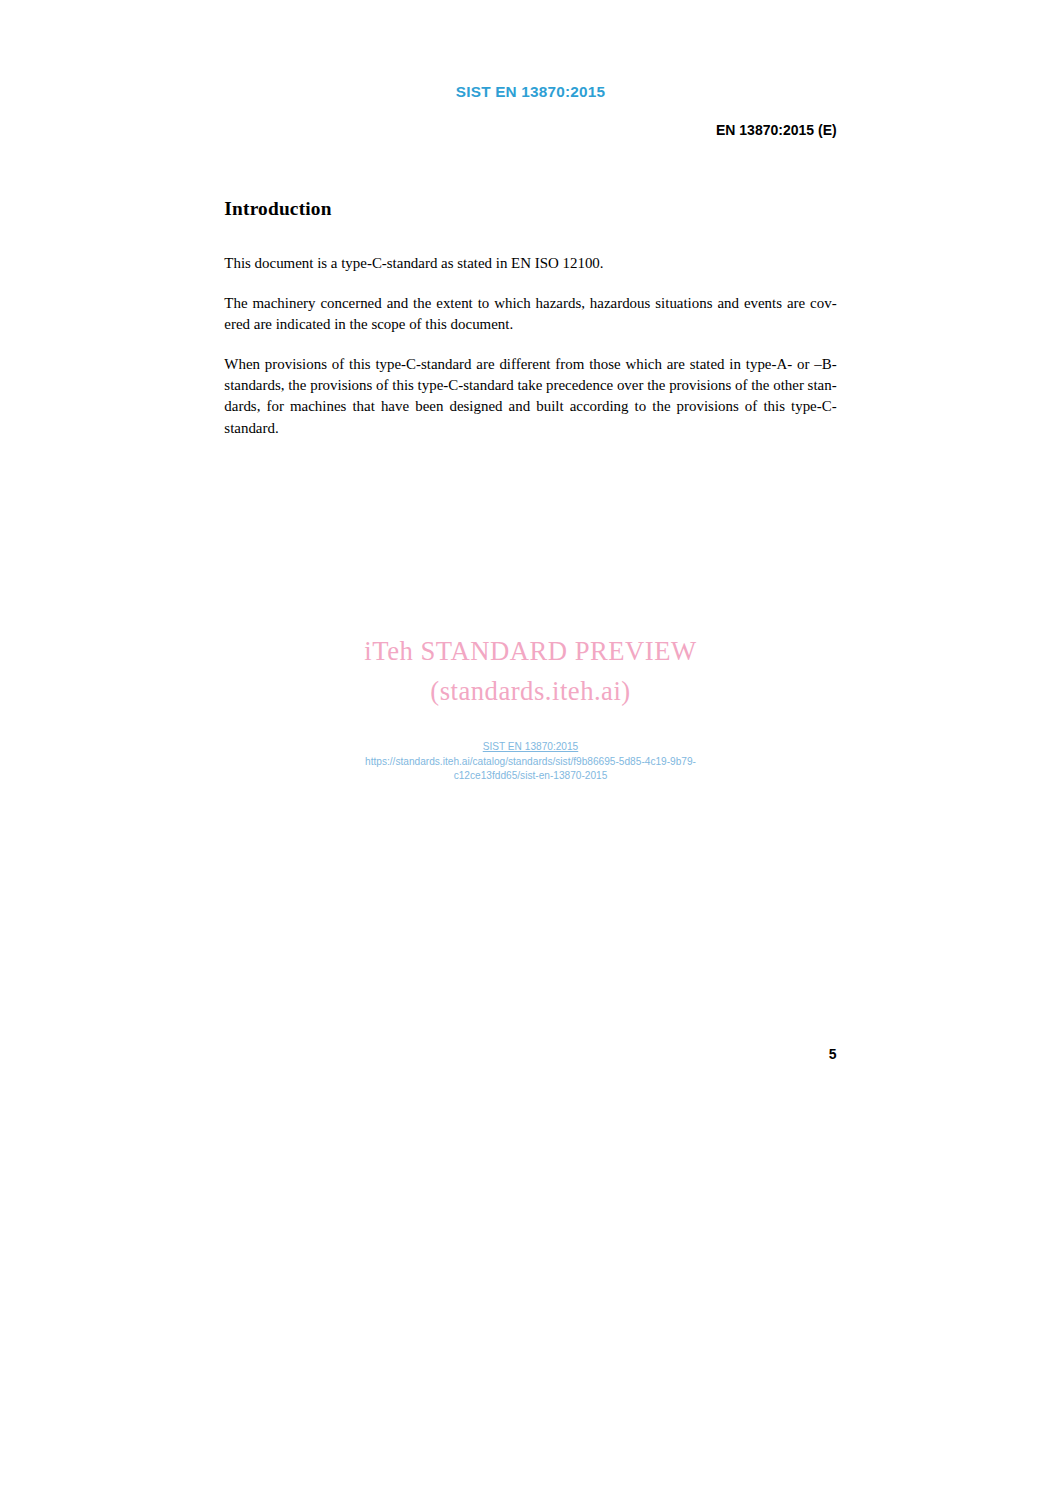SIST EN 13870:2015
EN 13870:2015 (E)
Introduction
This document is a type-C-standard as stated in EN ISO 12100.
The machinery concerned and the extent to which hazards, hazardous situations and events are covered are indicated in the scope of this document.
When provisions of this type-C-standard are different from those which are stated in type-A- or –B-standards, the provisions of this type-C-standard take precedence over the provisions of the other standards, for machines that have been designed and built according to the provisions of this type-C-standard.
iTeh STANDARD PREVIEW
(standards.iteh.ai)
SIST EN 13870:2015
https://standards.iteh.ai/catalog/standards/sist/f9b86695-5d85-4c19-9b79-
c12ce13fdd65/sist-en-13870-2015
5